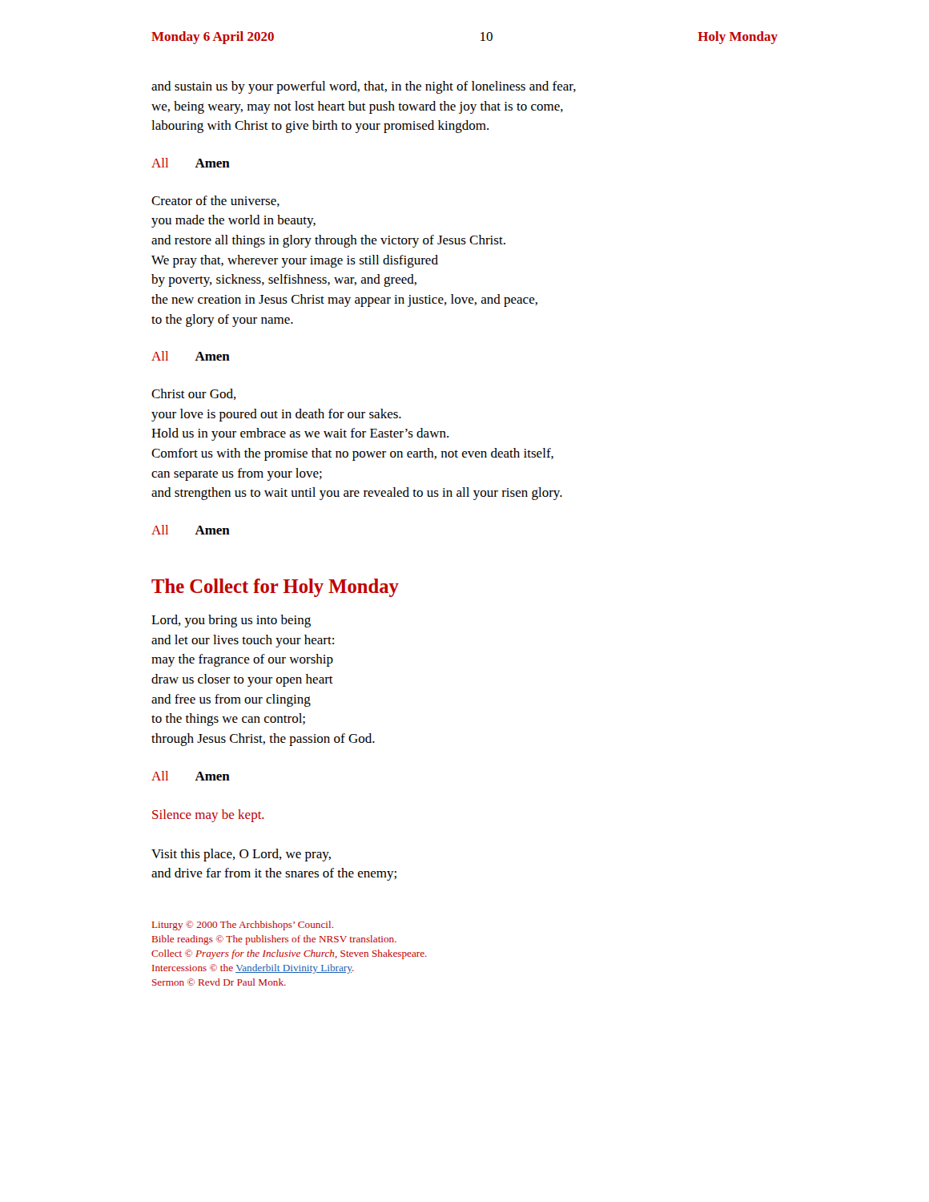Monday 6 April 2020 10 Holy Monday
and sustain us by your powerful word, that, in the night of loneliness and fear, we, being weary, may not lost heart but push toward the joy that is to come, labouring with Christ to give birth to your promised kingdom.
All Amen
Creator of the universe, you made the world in beauty, and restore all things in glory through the victory of Jesus Christ. We pray that, wherever your image is still disfigured by poverty, sickness, selfishness, war, and greed, the new creation in Jesus Christ may appear in justice, love, and peace, to the glory of your name.
All Amen
Christ our God, your love is poured out in death for our sakes. Hold us in your embrace as we wait for Easter’s dawn. Comfort us with the promise that no power on earth, not even death itself, can separate us from your love; and strengthen us to wait until you are revealed to us in all your risen glory.
All Amen
The Collect for Holy Monday
Lord, you bring us into being and let our lives touch your heart: may the fragrance of our worship draw us closer to your open heart and free us from our clinging to the things we can control; through Jesus Christ, the passion of God.
All Amen
Silence may be kept.
Visit this place, O Lord, we pray, and drive far from it the snares of the enemy;
Liturgy © 2000 The Archbishops’ Council.
Bible readings © The publishers of the NRSV translation.
Collect © Prayers for the Inclusive Church, Steven Shakespeare.
Intercessions © the Vanderbilt Divinity Library.
Sermon © Revd Dr Paul Monk.